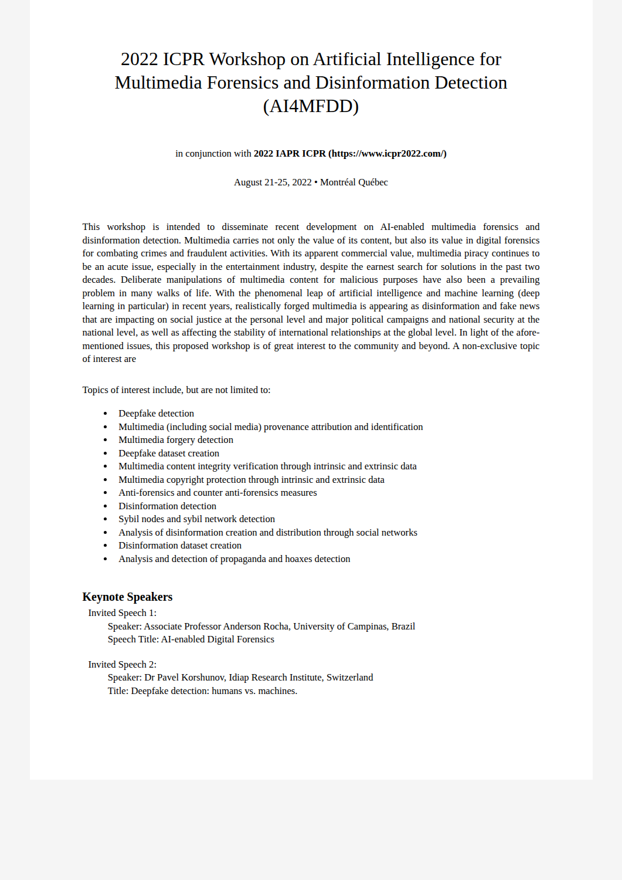2022 ICPR Workshop on Artificial Intelligence for Multimedia Forensics and Disinformation Detection (AI4MFDD)
in conjunction with 2022 IAPR ICPR (https://www.icpr2022.com/)
August 21-25, 2022 • Montréal Québec
This workshop is intended to disseminate recent development on AI-enabled multimedia forensics and disinformation detection. Multimedia carries not only the value of its content, but also its value in digital forensics for combating crimes and fraudulent activities. With its apparent commercial value, multimedia piracy continues to be an acute issue, especially in the entertainment industry, despite the earnest search for solutions in the past two decades. Deliberate manipulations of multimedia content for malicious purposes have also been a prevailing problem in many walks of life. With the phenomenal leap of artificial intelligence and machine learning (deep learning in particular) in recent years, realistically forged multimedia is appearing as disinformation and fake news that are impacting on social justice at the personal level and major political campaigns and national security at the national level, as well as affecting the stability of international relationships at the global level. In light of the afore-mentioned issues, this proposed workshop is of great interest to the community and beyond. A non-exclusive topic of interest are
Topics of interest include, but are not limited to:
Deepfake detection
Multimedia (including social media) provenance attribution and identification
Multimedia forgery detection
Deepfake dataset creation
Multimedia content integrity verification through intrinsic and extrinsic data
Multimedia copyright protection through intrinsic and extrinsic data
Anti-forensics and counter anti-forensics measures
Disinformation detection
Sybil nodes and sybil network detection
Analysis of disinformation creation and distribution through social networks
Disinformation dataset creation
Analysis and detection of propaganda and hoaxes detection
Keynote Speakers
Invited Speech 1:
Speaker: Associate Professor Anderson Rocha, University of Campinas, Brazil
Speech Title: AI-enabled Digital Forensics
Invited Speech 2:
Speaker: Dr Pavel Korshunov, Idiap Research Institute, Switzerland
Title: Deepfake detection: humans vs. machines.